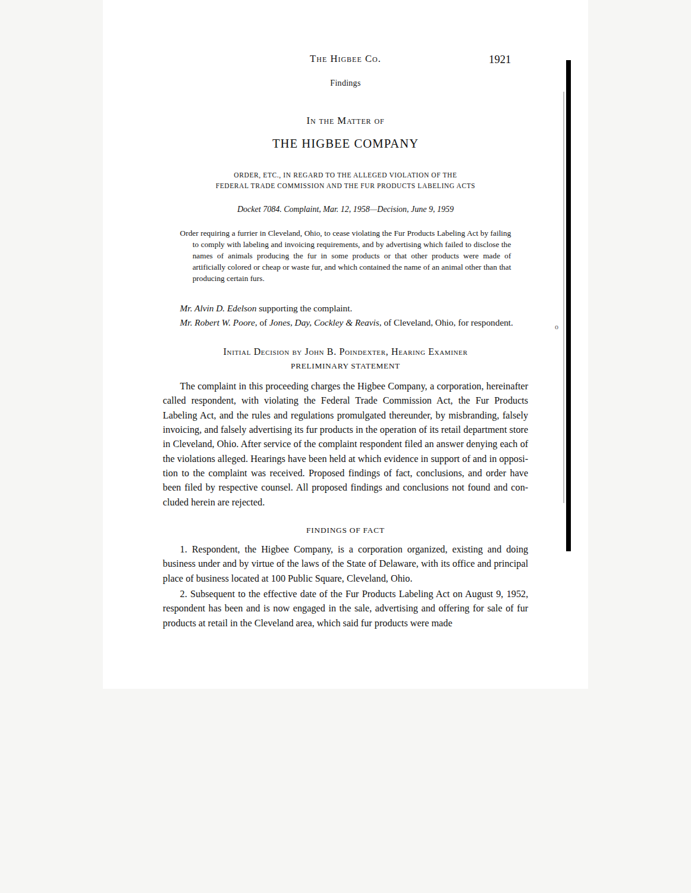o
The Higbee Co. 1921
Findings
In the Matter of
THE HIGBEE COMPANY
Order, etc., in regard to the alleged violation of the
Federal Trade Commission and the Fur Products Labeling Acts
Docket 7084. Complaint, Mar. 12, 1958—Decision, June 9, 1959
Order requiring a furrier in Cleveland, Ohio, to cease violating the Fur Products Labeling Act by failing to comply with labeling and invoicing requirements, and by advertising which failed to disclose the names of animals producing the fur in some products or that other products were made of artificially colored or cheap or waste fur, and which contained the name of an animal other than that producing certain furs.
Mr. Alvin D. Edelson supporting the complaint.
Mr. Robert W. Poore, of Jones, Day, Cockley & Reavis, of Cleveland, Ohio, for respondent.
Initial Decision by John B. Poindexter, Hearing Examiner
PRELIMINARY STATEMENT
The complaint in this proceeding charges the Higbee Company, a corporation, hereinafter called respondent, with violating the Federal Trade Commission Act, the Fur Products Labeling Act, and the rules and regulations promulgated thereunder, by mis­branding, falsely invoicing, and falsely advertising its fur prod­ucts in the operation of its retail department store in Cleveland, Ohio. After service of the complaint respondent filed an answer denying each of the violations alleged. Hearings have been held at which evidence in support of and in opposition to the com­plaint was received. Proposed findings of fact, conclusions, and order have been filed by respective counsel. All proposed findings and conclusions not found and concluded herein are rejected.
FINDINGS OF FACT
1. Respondent, the Higbee Company, is a corporation organ­ized, existing and doing business under and by virtue of the laws of the State of Delaware, with its office and principal place of business located at 100 Public Square, Cleveland, Ohio.
2. Subsequent to the effective date of the Fur Products Label­ing Act on August 9, 1952, respondent has been and is now en­gaged in the sale, advertising and offering for sale of fur products at retail in the Cleveland area, which said fur products were made